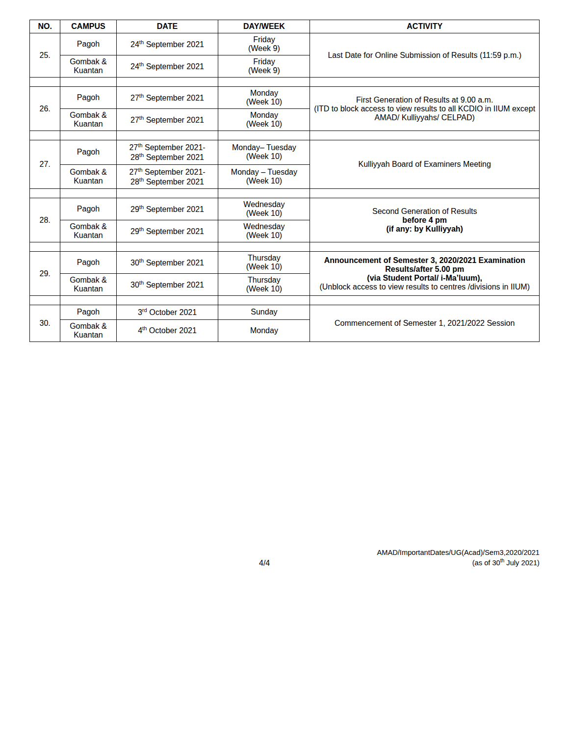| NO. | CAMPUS | DATE | DAY/WEEK | ACTIVITY |
| --- | --- | --- | --- | --- |
| 25. | Pagoh | 24 th September 2021 | Friday (Week 9) | Last Date for Online Submission of Results (11:59 p.m.) |
| Gombak & Kuantan | 24 th September 2021 | Friday (Week 9) |
| 26. | Pagoh | 27 th September 2021 | Monday (Week 10) | First Generation of Results at 9.00 a.m. (ITD to block access to view results to all KCDIO in IIUM except AMAD/ Kulliyyahs/ CELPAD) |
| Gombak & Kuantan | 27 th September 2021 | Monday (Week 10) |
| 27. | Pagoh | 27 th September 2021- 28 th September 2021 | Monday– Tuesday (Week 10) | Kulliyyah Board of Examiners Meeting |
| Gombak & Kuantan | 27 th September 2021- 28 th September 2021 | Monday – Tuesday (Week 10) |
| 28. | Pagoh | 29 th September 2021 | Wednesday (Week 10) | Second Generation of Results before 4 pm (if any: by Kulliyyah) |
| Gombak & Kuantan | 29 th September 2021 | Wednesday (Week 10) |
| 29. | Pagoh | 30 th September 2021 | Thursday (Week 10) | Announcement of Semester 3, 2020/2021 Examination Results/after 5.00 pm (via Student Portal/ i-Ma’luum), (Unblock access to view results to centres /divisions in IIUM) |
| Gombak & Kuantan | 30 th September 2021 | Thursday (Week 10) |
| 30. | Pagoh | 3 rd October 2021 | Sunday | Commencement of Semester 1, 2021/2022 Session |
| Gombak & Kuantan | 4 th October 2021 | Monday |
4/4
AMAD/ImportantDates/UG(Acad)/Sem3,2020/2021
(as of 30th July 2021)